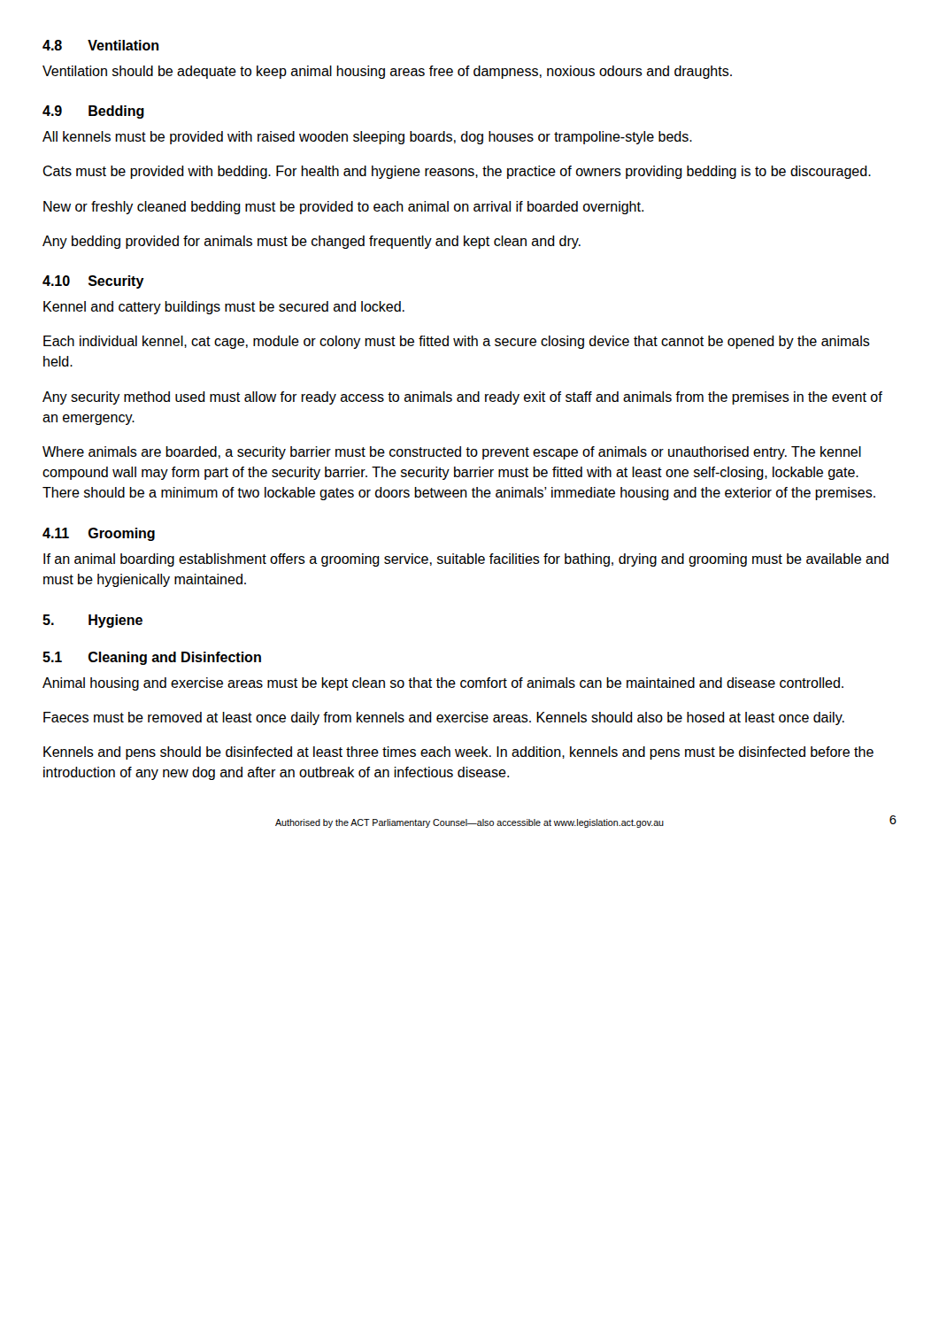4.8 Ventilation
Ventilation should be adequate to keep animal housing areas free of dampness, noxious odours and draughts.
4.9 Bedding
All kennels must be provided with raised wooden sleeping boards, dog houses or trampoline-style beds.
Cats must be provided with bedding. For health and hygiene reasons, the practice of owners providing bedding is to be discouraged.
New or freshly cleaned bedding must be provided to each animal on arrival if boarded overnight.
Any bedding provided for animals must be changed frequently and kept clean and dry.
4.10 Security
Kennel and cattery buildings must be secured and locked.
Each individual kennel, cat cage, module or colony must be fitted with a secure closing device that cannot be opened by the animals held.
Any security method used must allow for ready access to animals and ready exit of staff and animals from the premises in the event of an emergency.
Where animals are boarded, a security barrier must be constructed to prevent escape of animals or unauthorised entry. The kennel compound wall may form part of the security barrier. The security barrier must be fitted with at least one self-closing, lockable gate. There should be a minimum of two lockable gates or doors between the animals’ immediate housing and the exterior of the premises.
4.11 Grooming
If an animal boarding establishment offers a grooming service, suitable facilities for bathing, drying and grooming must be available and must be hygienically maintained.
5. Hygiene
5.1 Cleaning and Disinfection
Animal housing and exercise areas must be kept clean so that the comfort of animals can be maintained and disease controlled.
Faeces must be removed at least once daily from kennels and exercise areas. Kennels should also be hosed at least once daily.
Kennels and pens should be disinfected at least three times each week. In addition, kennels and pens must be disinfected before the introduction of any new dog and after an outbreak of an infectious disease.
Authorised by the ACT Parliamentary Counsel—also accessible at www.legislation.act.gov.au 6